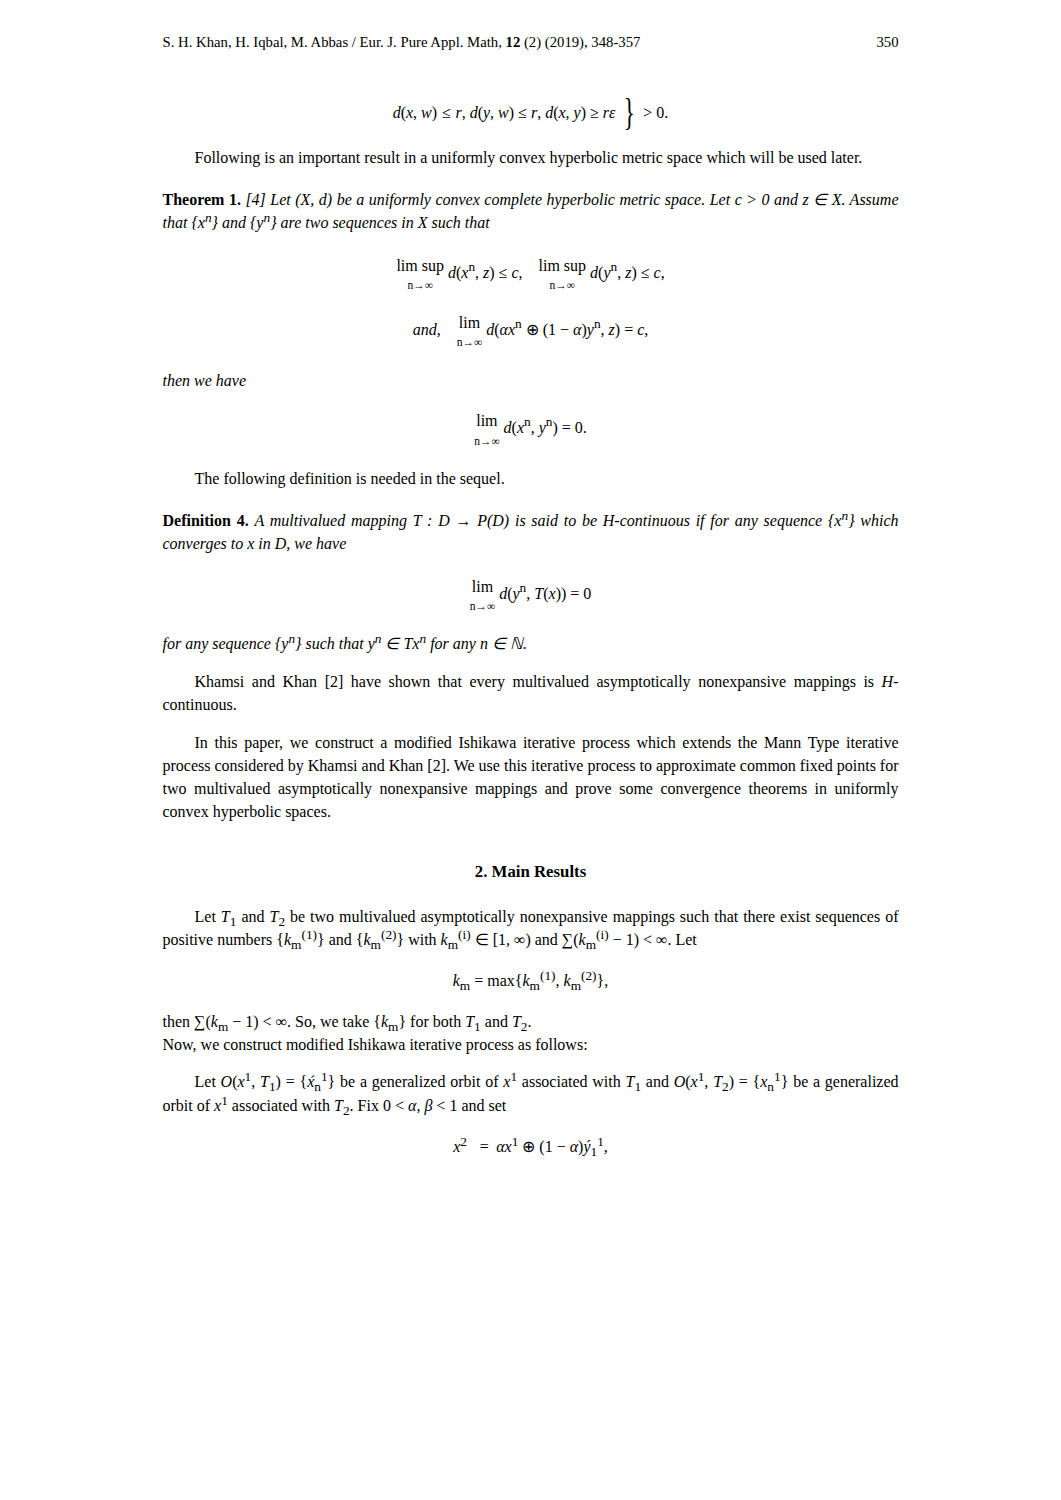S. H. Khan, H. Iqbal, M. Abbas / Eur. J. Pure Appl. Math, 12 (2) (2019), 348-357 350
| d ( x , w ) | ≤ | r , d ( y , w ) ≤ r , d ( x , y ) ≥ rε | } | > 0. |
Following is an important result in a uniformly convex hyperbolic metric space which will be used later.
Theorem 1. [4] Let (X, d) be a uniformly convex complete hyperbolic metric space. Let c > 0 and z ∈ X. Assume that {xn} and {yn} are two sequences in X such that
lim sup n→∞ d(xn, z) ≤ c, lim sup n→∞ d(yn, z) ≤ c,
and, lim n→∞ d(αxn ⊕ (1 − α)yn, z) = c,
then we have
lim n→∞ d(xn, yn) = 0.
The following definition is needed in the sequel.
Definition 4. A multivalued mapping T : D → P(D) is said to be H-continuous if for any sequence {xn} which converges to x in D, we have
lim n→∞ d(yn, T(x)) = 0
for any sequence {yn} such that yn ∈ Txn for any n ∈ ℕ.
Khamsi and Khan [2] have shown that every multivalued asymptotically nonexpansive mappings is H-continuous.
In this paper, we construct a modified Ishikawa iterative process which extends the Mann Type iterative process considered by Khamsi and Khan [2]. We use this iterative process to approximate common fixed points for two multivalued asymptotically nonexpansive mappings and prove some convergence theorems in uniformly convex hyperbolic spaces.
2. Main Results
Let T1 and T2 be two multivalued asymptotically nonexpansive mappings such that there exist sequences of positive numbers {km(1)} and {km(2)} with km(i) ∈ [1, ∞) and ∑(km(i) − 1) < ∞. Let
km = max{km(1), km(2)},
then ∑(km − 1) < ∞. So, we take {km} for both T1 and T2.
Now, we construct modified Ishikawa iterative process as follows:
Let O(x1, T1) = {x́n1} be a generalized orbit of x1 associated with T1 and O(x1, T2) = {xn1} be a generalized orbit of x1 associated with T2. Fix 0 < α, β < 1 and set
| x 2 | = | αx 1 ⊕ (1 − α ) ý 1 1 , |